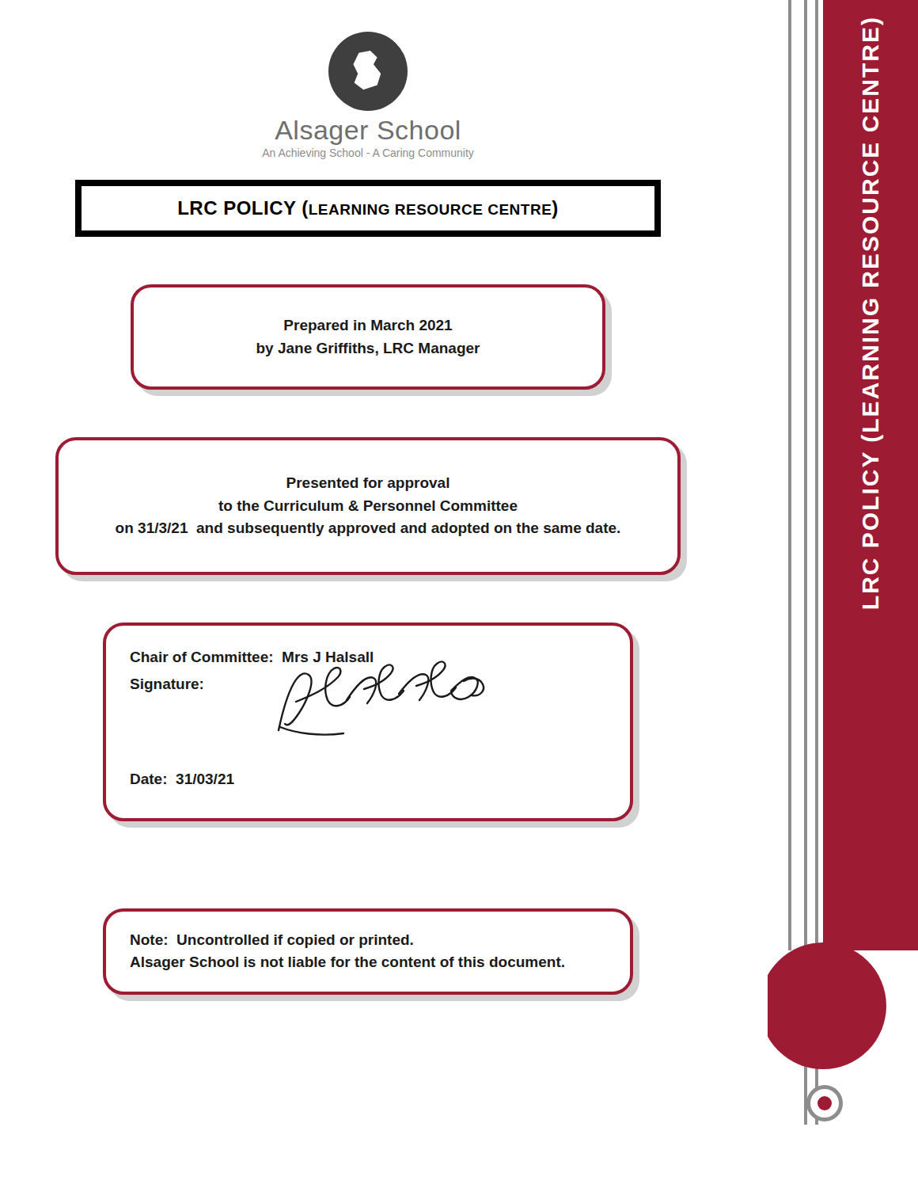LRC POLICY (LEARNING RESOURCE CENTRE)
Alsager School
An Achieving School - A Caring Community
LRC POLICY (LEARNING RESOURCE CENTRE)
Prepared in March 2021
by Jane Griffiths, LRC Manager
Presented for approval
to the Curriculum & Personnel Committee
on 31/3/21 and subsequently approved and adopted on the same date.
Chair of Committee: Mrs J Halsall
Signature:
Date: 31/03/21
Note: Uncontrolled if copied or printed.
Alsager School is not liable for the content of this document.